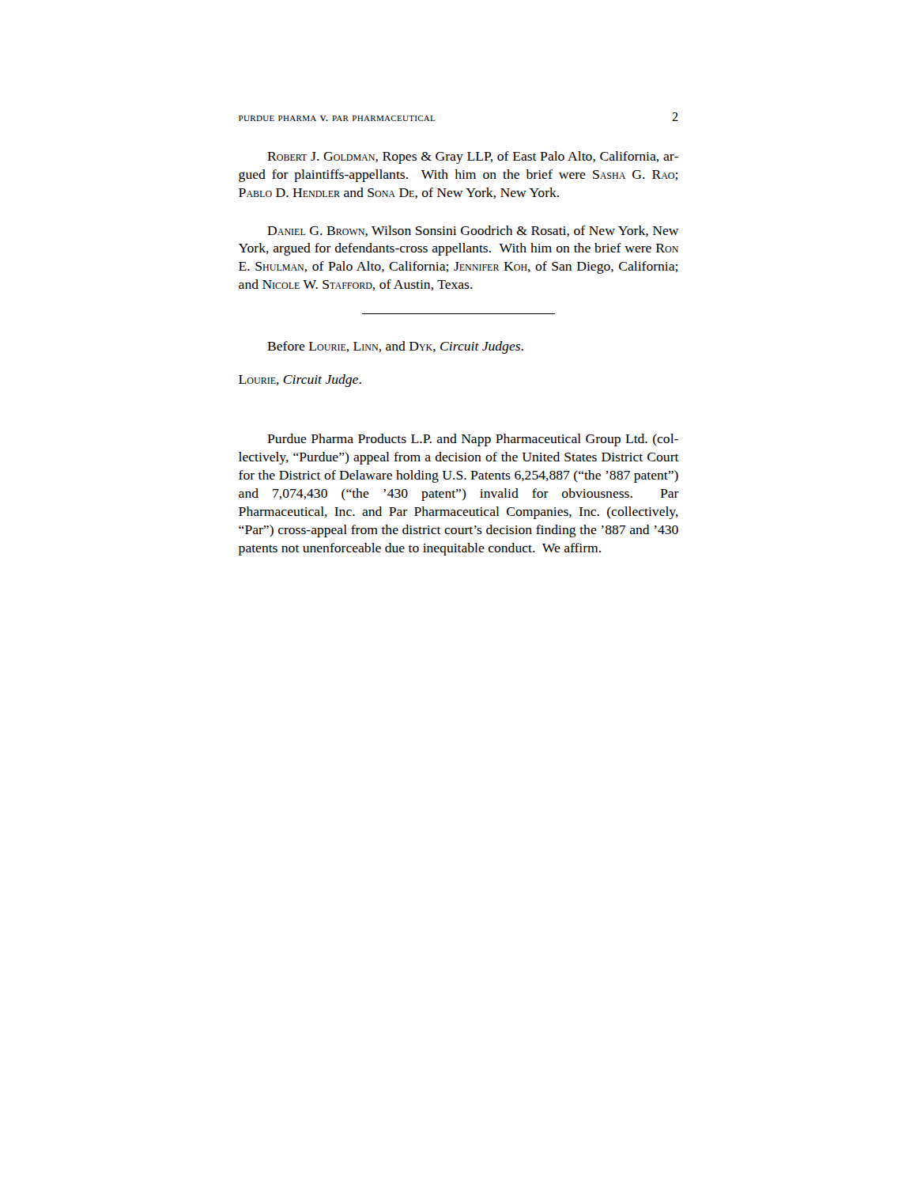Purdue Pharma v. Par Pharmaceutical 2
Robert J. Goldman, Ropes & Gray LLP, of East Palo Alto, California, argued for plaintiffs-appellants. With him on the brief were Sasha G. Rao; Pablo D. Hendler and Sona De, of New York, New York.
Daniel G. Brown, Wilson Sonsini Goodrich & Rosati, of New York, New York, argued for defendants-cross appellants. With him on the brief were Ron E. Shulman, of Palo Alto, California; Jennifer Koh, of San Diego, California; and Nicole W. Stafford, of Austin, Texas.
Before Lourie, Linn, and Dyk, Circuit Judges.
Lourie, Circuit Judge.
Purdue Pharma Products L.P. and Napp Pharmaceutical Group Ltd. (collectively, “Purdue”) appeal from a decision of the United States District Court for the District of Delaware holding U.S. Patents 6,254,887 (“the ’887 patent”) and 7,074,430 (“the ’430 patent”) invalid for obviousness. Par Pharmaceutical, Inc. and Par Pharmaceutical Companies, Inc. (collectively, “Par”) cross-appeal from the district court’s decision finding the ’887 and ’430 patents not unenforceable due to inequitable conduct. We affirm.